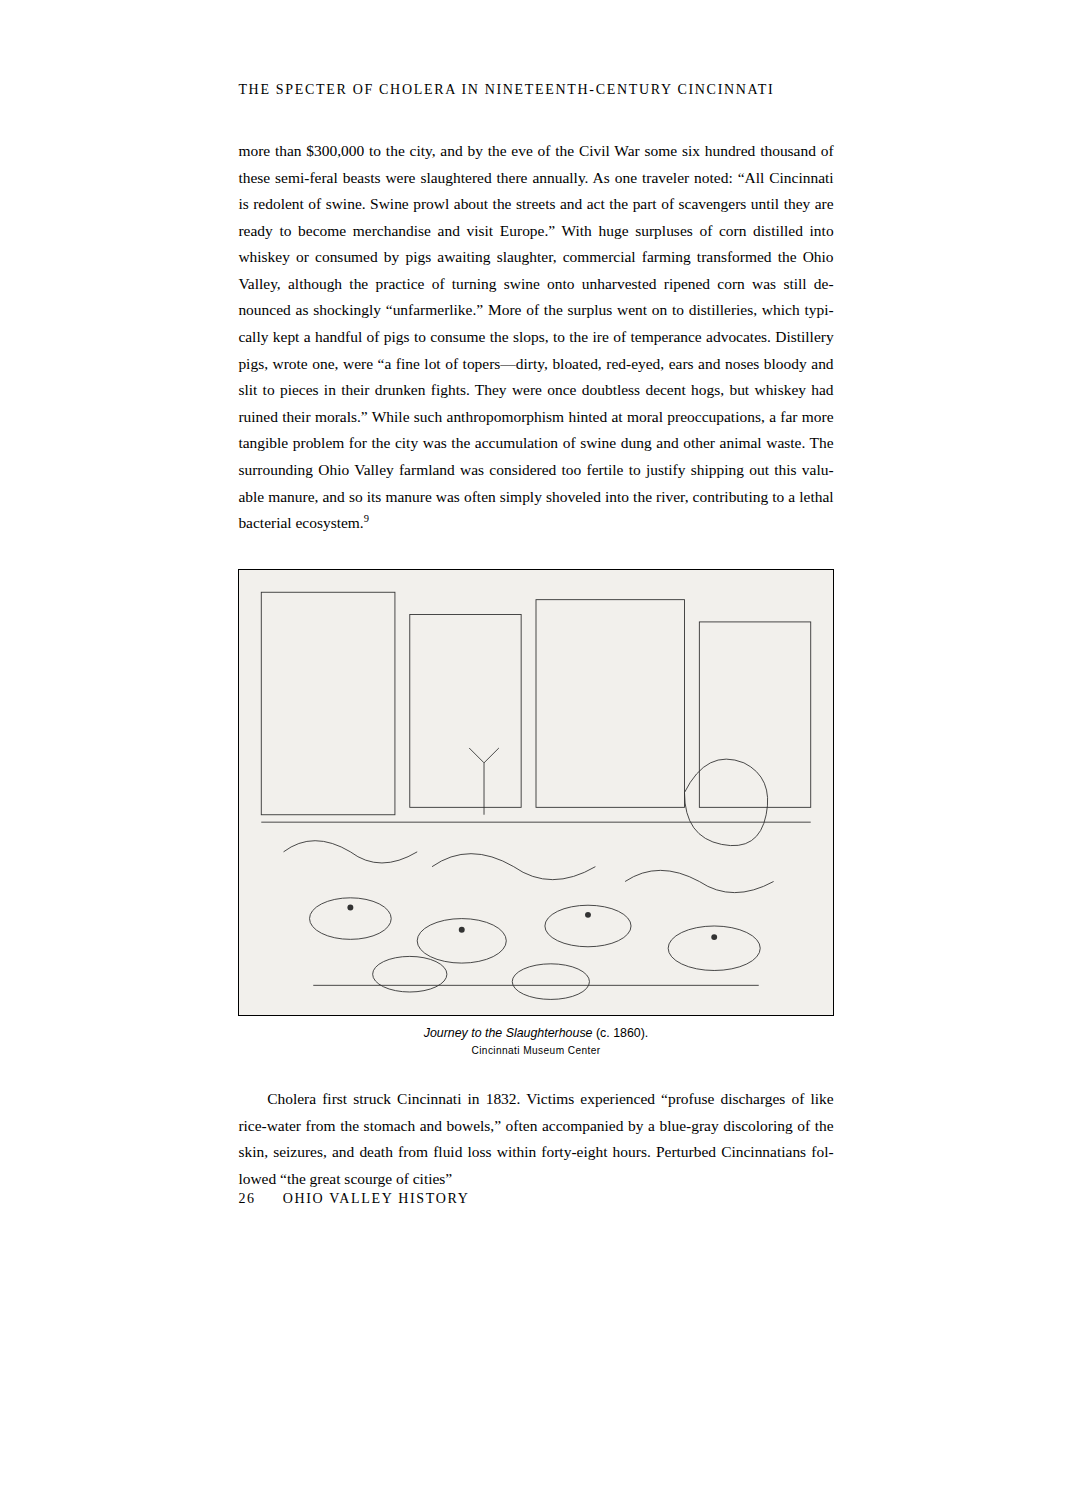The Specter of Cholera in Nineteenth-Century Cincinnati
more than $300,000 to the city, and by the eve of the Civil War some six hundred thousand of these semi-feral beasts were slaughtered there annually. As one traveler noted: “All Cincinnati is redolent of swine. Swine prowl about the streets and act the part of scavengers until they are ready to become merchandise and visit Europe.” With huge surpluses of corn distilled into whiskey or consumed by pigs awaiting slaughter, commercial farming transformed the Ohio Valley, although the practice of turning swine onto unharvested ripened corn was still denounced as shockingly “unfarmerlike.” More of the surplus went on to distilleries, which typically kept a handful of pigs to consume the slops, to the ire of temperance advocates. Distillery pigs, wrote one, were “a fine lot of topers—dirty, bloated, red-eyed, ears and noses bloody and slit to pieces in their drunken fights. They were once doubtless decent hogs, but whiskey had ruined their morals.” While such anthropomorphism hinted at moral preoccupations, a far more tangible problem for the city was the accumulation of swine dung and other animal waste. The surrounding Ohio Valley farmland was considered too fertile to justify shipping out this valuable manure, and so its manure was often simply shoveled into the river, contributing to a lethal bacterial ecosystem.9
Journey to the Slaughterhouse (c. 1860). Cincinnati Museum Center
Cholera first struck Cincinnati in 1832. Victims experienced “profuse discharges of like rice-water from the stomach and bowels,” often accompanied by a blue-gray discoloring of the skin, seizures, and death from fluid loss within forty-eight hours. Perturbed Cincinnatians followed “the great scourge of cities”
26 Ohio Valley History